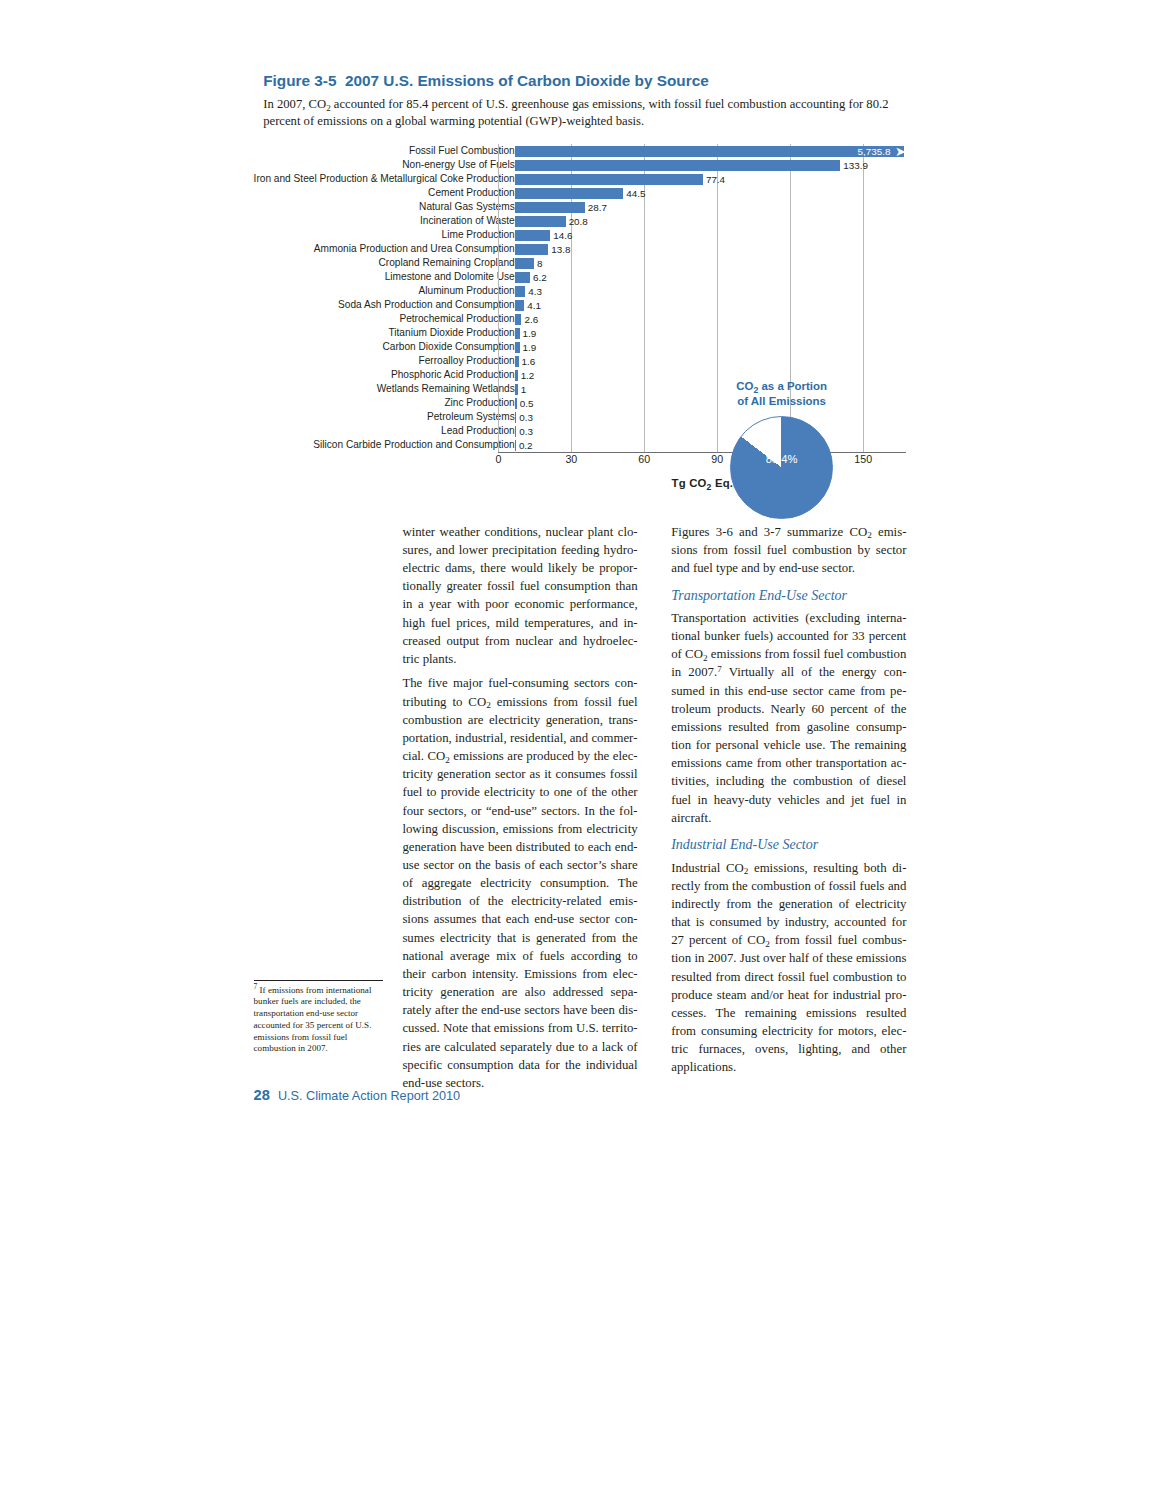Figure 3-5 2007 U.S. Emissions of Carbon Dioxide by Source
In 2007, CO2 accounted for 85.4 percent of U.S. greenhouse gas emissions, with fossil fuel combustion accounting for 80.2 percent of emissions on a global warming potential (GWP)-weighted basis.
| Fossil Fuel Combustion | ➤ 5,735.8 |
| Non-energy Use of Fuels | 133.9 |
| Iron and Steel Production & Metallurgical Coke Production | 77.4 |
| Cement Production | 44.5 |
| Natural Gas Systems | 28.7 |
| Incineration of Waste | 20.8 |
| Lime Production | 14.6 |
| Ammonia Production and Urea Consumption | 13.8 |
| Cropland Remaining Cropland | 8 |
| Limestone and Dolomite Use | 6.2 |
| Aluminum Production | 4.3 |
| Soda Ash Production and Consumption | 4.1 |
| Petrochemical Production | 2.6 |
| Titanium Dioxide Production | 1.9 |
| Carbon Dioxide Consumption | 1.9 |
| Ferroalloy Production | 1.6 |
| Phosphoric Acid Production | 1.2 |
| Wetlands Remaining Wetlands | 1 |
| Zinc Production | 0.5 |
| Petroleum Systems | 0.3 |
| Lead Production | 0.3 |
| Silicon Carbide Production and Consumption | 0.2 |
0 30 60 90 120 150
Tg CO2 Eq.
CO2 as a Portion
of All Emissions
85.4%
winter weather conditions, nuclear plant closures, and lower precipitation feeding hydroelectric dams, there would likely be proportionally greater fossil fuel consumption than in a year with poor economic performance, high fuel prices, mild temperatures, and increased output from nuclear and hydroelectric plants.
The five major fuel-consuming sectors contributing to CO2 emissions from fossil fuel combustion are electricity generation, transportation, industrial, residential, and commercial. CO2 emissions are produced by the electricity generation sector as it consumes fossil fuel to provide electricity to one of the other four sectors, or “end-use” sectors. In the following discussion, emissions from electricity generation have been distributed to each end-use sector on the basis of each sector’s share of aggregate electricity consumption. The distribution of the electricity-related emissions assumes that each end-use sector consumes electricity that is generated from the national average mix of fuels according to their carbon intensity. Emissions from electricity generation are also addressed separately after the end-use sectors have been discussed. Note that emissions from U.S. territories are calculated separately due to a lack of specific consumption data for the individual end-use sectors.
Figures 3-6 and 3-7 summarize CO2 emissions from fossil fuel combustion by sector and fuel type and by end-use sector.
Transportation End-Use Sector
Transportation activities (excluding international bunker fuels) accounted for 33 percent of CO2 emissions from fossil fuel combustion in 2007.7 Virtually all of the energy consumed in this end-use sector came from petroleum products. Nearly 60 percent of the emissions resulted from gasoline consumption for personal vehicle use. The remaining emissions came from other transportation activities, including the combustion of diesel fuel in heavy-duty vehicles and jet fuel in aircraft.
Industrial End-Use Sector
Industrial CO2 emissions, resulting both directly from the combustion of fossil fuels and indirectly from the generation of electricity that is consumed by industry, accounted for 27 percent of CO2 from fossil fuel combustion in 2007. Just over half of these emissions resulted from direct fossil fuel combustion to produce steam and/or heat for industrial processes. The remaining emissions resulted from consuming electricity for motors, electric furnaces, ovens, lighting, and other applications.
7 If emissions from international bunker fuels are included, the transportation end-use sector accounted for 35 percent of U.S. emissions from fossil fuel combustion in 2007.
28 U.S. Climate Action Report 2010